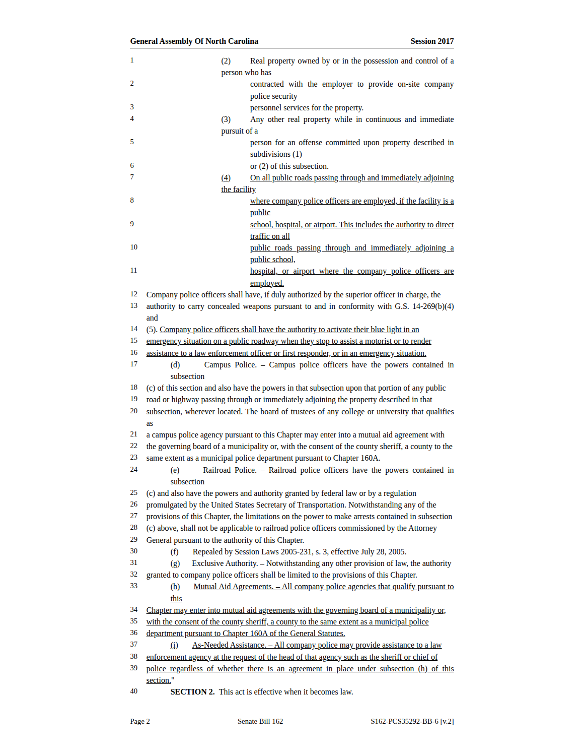General Assembly Of North Carolina
Session 2017
(2) Real property owned by or in the possession and control of a person who has
contracted with the employer to provide on-site company police security
personnel services for the property.
(3) Any other real property while in continuous and immediate pursuit of a
person for an offense committed upon property described in subdivisions (1)
or (2) of this subsection.
(4) On all public roads passing through and immediately adjoining the facility
where company police officers are employed, if the facility is a public
school, hospital, or airport. This includes the authority to direct traffic on all
public roads passing through and immediately adjoining a public school,
hospital, or airport where the company police officers are employed.
Company police officers shall have, if duly authorized by the superior officer in charge, the
authority to carry concealed weapons pursuant to and in conformity with G.S. 14-269(b)(4) and
(5). Company police officers shall have the authority to activate their blue light in an
emergency situation on a public roadway when they stop to assist a motorist or to render
assistance to a law enforcement officer or first responder, or in an emergency situation.
(d) Campus Police. – Campus police officers have the powers contained in subsection
(c) of this section and also have the powers in that subsection upon that portion of any public
road or highway passing through or immediately adjoining the property described in that
subsection, wherever located. The board of trustees of any college or university that qualifies as
a campus police agency pursuant to this Chapter may enter into a mutual aid agreement with
the governing board of a municipality or, with the consent of the county sheriff, a county to the
same extent as a municipal police department pursuant to Chapter 160A.
(e) Railroad Police. – Railroad police officers have the powers contained in subsection
(c) and also have the powers and authority granted by federal law or by a regulation
promulgated by the United States Secretary of Transportation. Notwithstanding any of the
provisions of this Chapter, the limitations on the power to make arrests contained in subsection
(c) above, shall not be applicable to railroad police officers commissioned by the Attorney
General pursuant to the authority of this Chapter.
(f) Repealed by Session Laws 2005-231, s. 3, effective July 28, 2005.
(g) Exclusive Authority. – Notwithstanding any other provision of law, the authority
granted to company police officers shall be limited to the provisions of this Chapter.
(h) Mutual Aid Agreements. – All company police agencies that qualify pursuant to this
Chapter may enter into mutual aid agreements with the governing board of a municipality or,
with the consent of the county sheriff, a county to the same extent as a municipal police
department pursuant to Chapter 160A of the General Statutes.
(i) As-Needed Assistance. – All company police may provide assistance to a law
enforcement agency at the request of the head of that agency such as the sheriff or chief of
police regardless of whether there is an agreement in place under subsection (h) of this section."
SECTION 2. This act is effective when it becomes law.
Page 2
Senate Bill 162
S162-PCS35292-BB-6 [v.2]